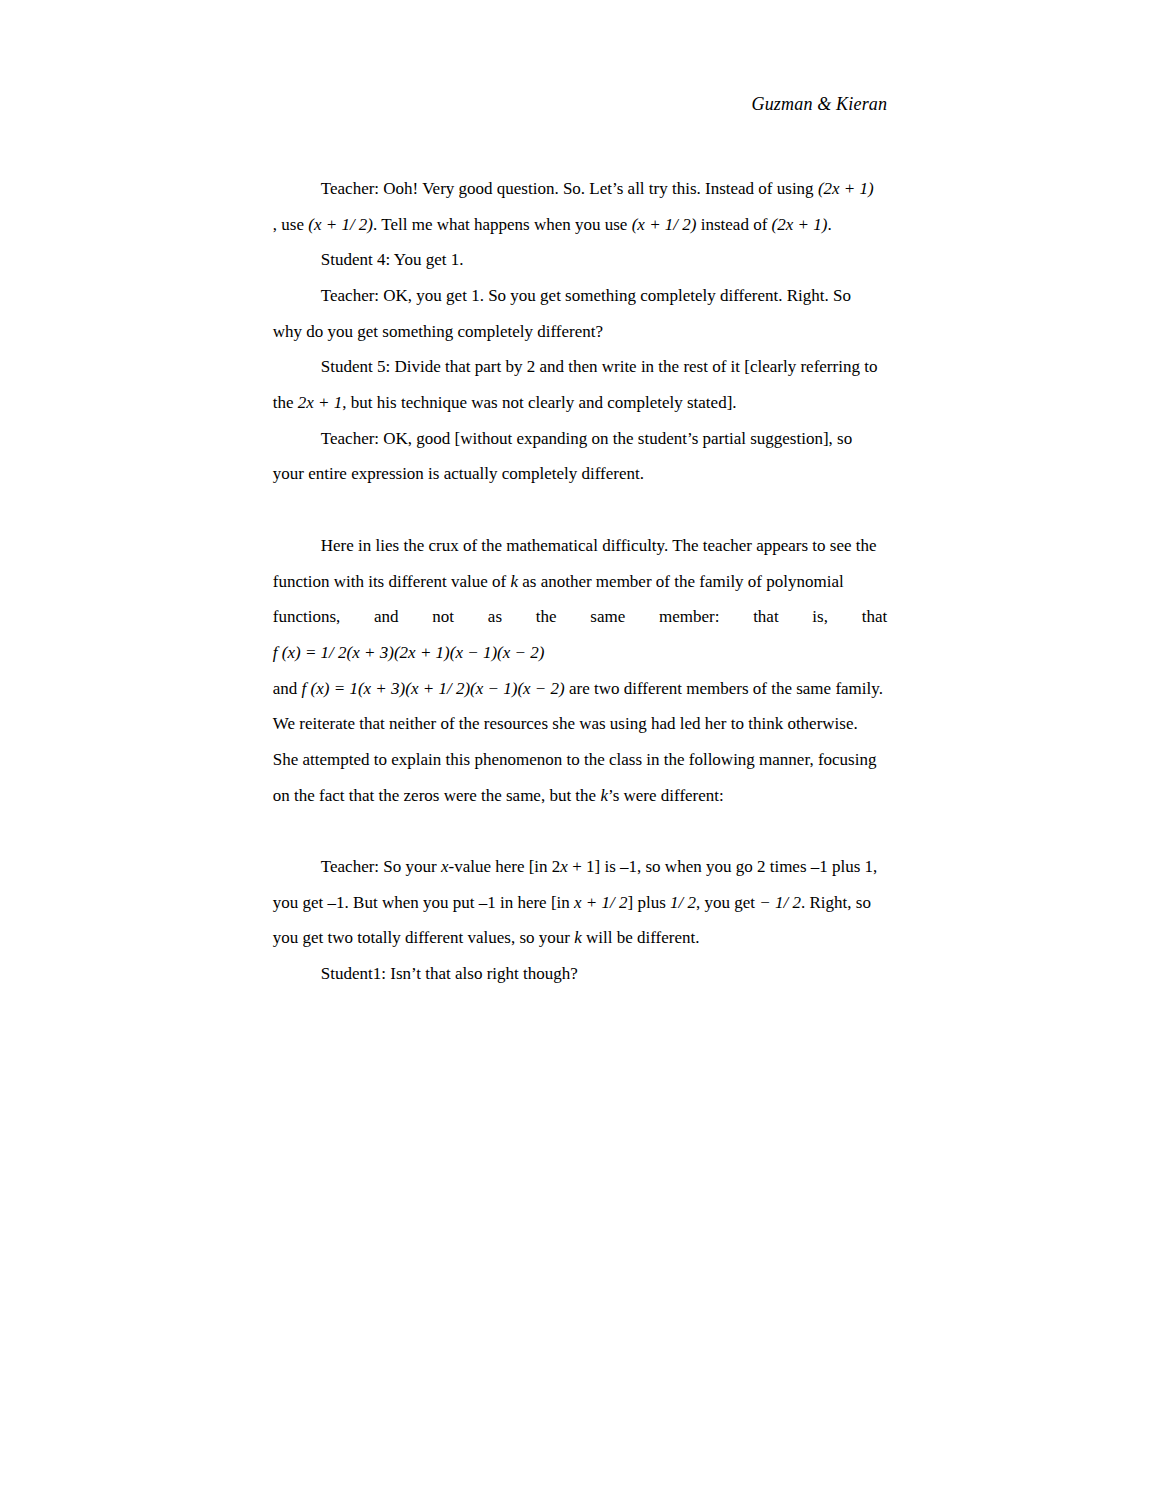Guzman & Kieran
Teacher: Ooh! Very good question. So. Let’s all try this. Instead of using (2x + 1)
, use (x + 1/ 2). Tell me what happens when you use (x + 1/ 2) instead of (2x + 1).
Student 4: You get 1.
Teacher: OK, you get 1. So you get something completely different. Right. So
why do you get something completely different?
Student 5: Divide that part by 2 and then write in the rest of it [clearly referring to
the 2x + 1, but his technique was not clearly and completely stated].
Teacher: OK, good [without expanding on the student’s partial suggestion], so
your entire expression is actually completely different.
Here in lies the crux of the mathematical difficulty. The teacher appears to see the
function with its different value of k as another member of the family of polynomial
functions, and not as the same member: that is, that f (x) = 1/ 2(x + 3)(2x + 1)(x − 1)(x − 2)
and f (x) = 1(x + 3)(x + 1/ 2)(x − 1)(x − 2) are two different members of the same family.
We reiterate that neither of the resources she was using had led her to think otherwise.
She attempted to explain this phenomenon to the class in the following manner, focusing
on the fact that the zeros were the same, but the k’s were different:
Teacher: So your x-value here [in 2x + 1] is –1, so when you go 2 times –1 plus 1,
you get –1. But when you put –1 in here [in x + 1/ 2] plus 1/ 2, you get − 1/ 2. Right, so
you get two totally different values, so your k will be different.
Student1: Isn’t that also right though?